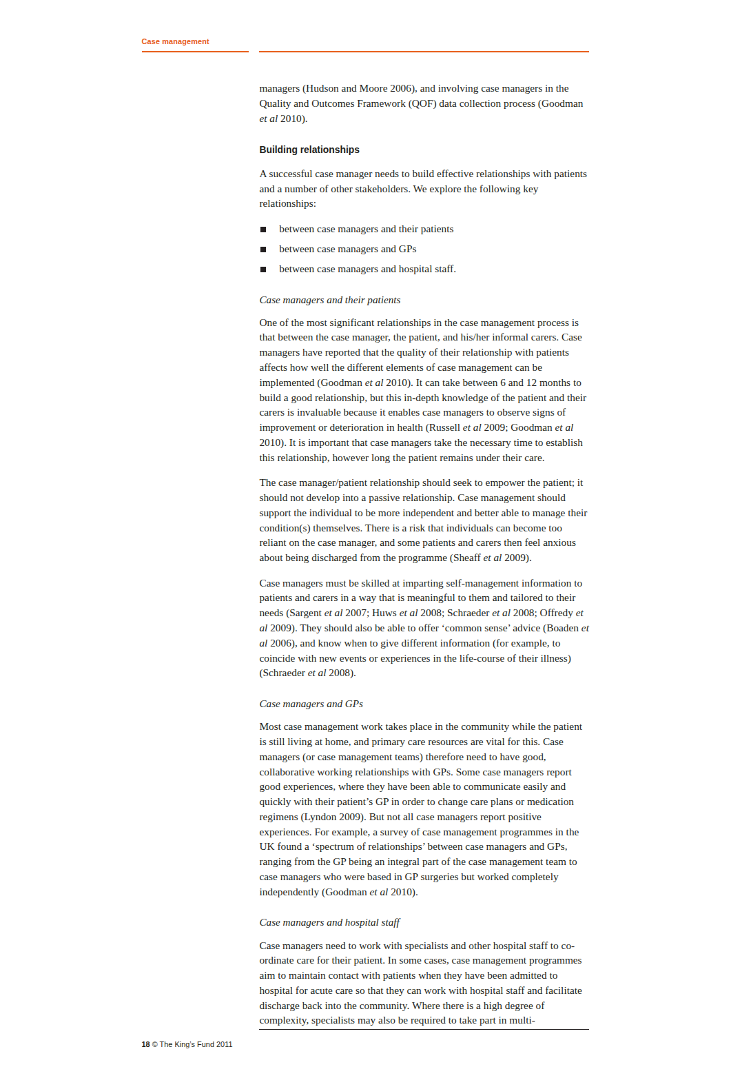Case management
managers (Hudson and Moore 2006), and involving case managers in the Quality and Outcomes Framework (QOF) data collection process (Goodman et al 2010).
Building relationships
A successful case manager needs to build effective relationships with patients and a number of other stakeholders. We explore the following key relationships:
between case managers and their patients
between case managers and GPs
between case managers and hospital staff.
Case managers and their patients
One of the most significant relationships in the case management process is that between the case manager, the patient, and his/her informal carers. Case managers have reported that the quality of their relationship with patients affects how well the different elements of case management can be implemented (Goodman et al 2010). It can take between 6 and 12 months to build a good relationship, but this in-depth knowledge of the patient and their carers is invaluable because it enables case managers to observe signs of improvement or deterioration in health (Russell et al 2009; Goodman et al 2010). It is important that case managers take the necessary time to establish this relationship, however long the patient remains under their care.
The case manager/patient relationship should seek to empower the patient; it should not develop into a passive relationship. Case management should support the individual to be more independent and better able to manage their condition(s) themselves. There is a risk that individuals can become too reliant on the case manager, and some patients and carers then feel anxious about being discharged from the programme (Sheaff et al 2009).
Case managers must be skilled at imparting self-management information to patients and carers in a way that is meaningful to them and tailored to their needs (Sargent et al 2007; Huws et al 2008; Schraeder et al 2008; Offredy et al 2009). They should also be able to offer ‘common sense’ advice (Boaden et al 2006), and know when to give different information (for example, to coincide with new events or experiences in the life-course of their illness) (Schraeder et al 2008).
Case managers and GPs
Most case management work takes place in the community while the patient is still living at home, and primary care resources are vital for this. Case managers (or case management teams) therefore need to have good, collaborative working relationships with GPs. Some case managers report good experiences, where they have been able to communicate easily and quickly with their patient’s GP in order to change care plans or medication regimens (Lyndon 2009). But not all case managers report positive experiences. For example, a survey of case management programmes in the UK found a ‘spectrum of relationships’ between case managers and GPs, ranging from the GP being an integral part of the case management team to case managers who were based in GP surgeries but worked completely independently (Goodman et al 2010).
Case managers and hospital staff
Case managers need to work with specialists and other hospital staff to co-ordinate care for their patient. In some cases, case management programmes aim to maintain contact with patients when they have been admitted to hospital for acute care so that they can work with hospital staff and facilitate discharge back into the community. Where there is a high degree of complexity, specialists may also be required to take part in multi-
18 © The King’s Fund 2011